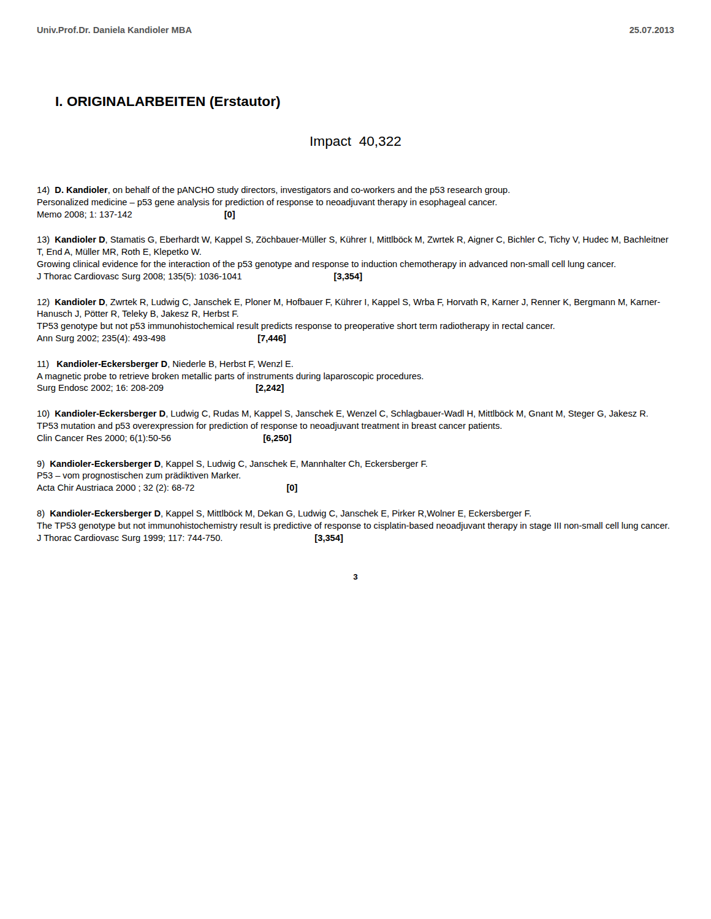Univ.Prof.Dr. Daniela Kandioler MBA 25.07.2013
I. ORIGINALARBEITEN (Erstautor)
Impact 40,322
14) D. Kandioler, on behalf of the pANCHO study directors, investigators and co-workers and the p53 research group.
Personalized medicine – p53 gene analysis for prediction of response to neoadjuvant therapy in esophageal cancer.
Memo 2008; 1: 137-142 [0]
13) Kandioler D, Stamatis G, Eberhardt W, Kappel S, Zöchbauer-Müller S, Kührer I, Mittlböck M, Zwrtek R, Aigner C, Bichler C, Tichy V, Hudec M, Bachleitner T, End A, Müller MR, Roth E, Klepetko W.
Growing clinical evidence for the interaction of the p53 genotype and response to induction chemotherapy in advanced non-small cell lung cancer.
J Thorac Cardiovasc Surg 2008; 135(5): 1036-1041 [3,354]
12) Kandioler D, Zwrtek R, Ludwig C, Janschek E, Ploner M, Hofbauer F, Kührer I, Kappel S, Wrba F, Horvath R, Karner J, Renner K, Bergmann M, Karner-Hanusch J, Pötter R, Teleky B, Jakesz R, Herbst F.
TP53 genotype but not p53 immunohistochemical result predicts response to preoperative short term radiotherapy in rectal cancer.
Ann Surg 2002; 235(4): 493-498 [7,446]
11) Kandioler-Eckersberger D, Niederle B, Herbst F, Wenzl E.
A magnetic probe to retrieve broken metallic parts of instruments during laparoscopic procedures.
Surg Endosc 2002; 16: 208-209 [2,242]
10) Kandioler-Eckersberger D, Ludwig C, Rudas M, Kappel S, Janschek E, Wenzel C, Schlagbauer-Wadl H, Mittlböck M, Gnant M, Steger G, Jakesz R.
TP53 mutation and p53 overexpression for prediction of response to neoadjuvant treatment in breast cancer patients.
Clin Cancer Res 2000; 6(1):50-56 [6,250]
9) Kandioler-Eckersberger D, Kappel S, Ludwig C, Janschek E, Mannhalter Ch, Eckersberger F.
P53 – vom prognostischen zum prädiktiven Marker.
Acta Chir Austriaca 2000 ; 32 (2): 68-72 [0]
8) Kandioler-Eckersberger D, Kappel S, Mittlböck M, Dekan G, Ludwig C, Janschek E, Pirker R,Wolner E, Eckersberger F.
The TP53 genotype but not immunohistochemistry result is predictive of response to cisplatin-based neoadjuvant therapy in stage III non-small cell lung cancer.
J Thorac Cardiovasc Surg 1999; 117: 744-750. [3,354]
3